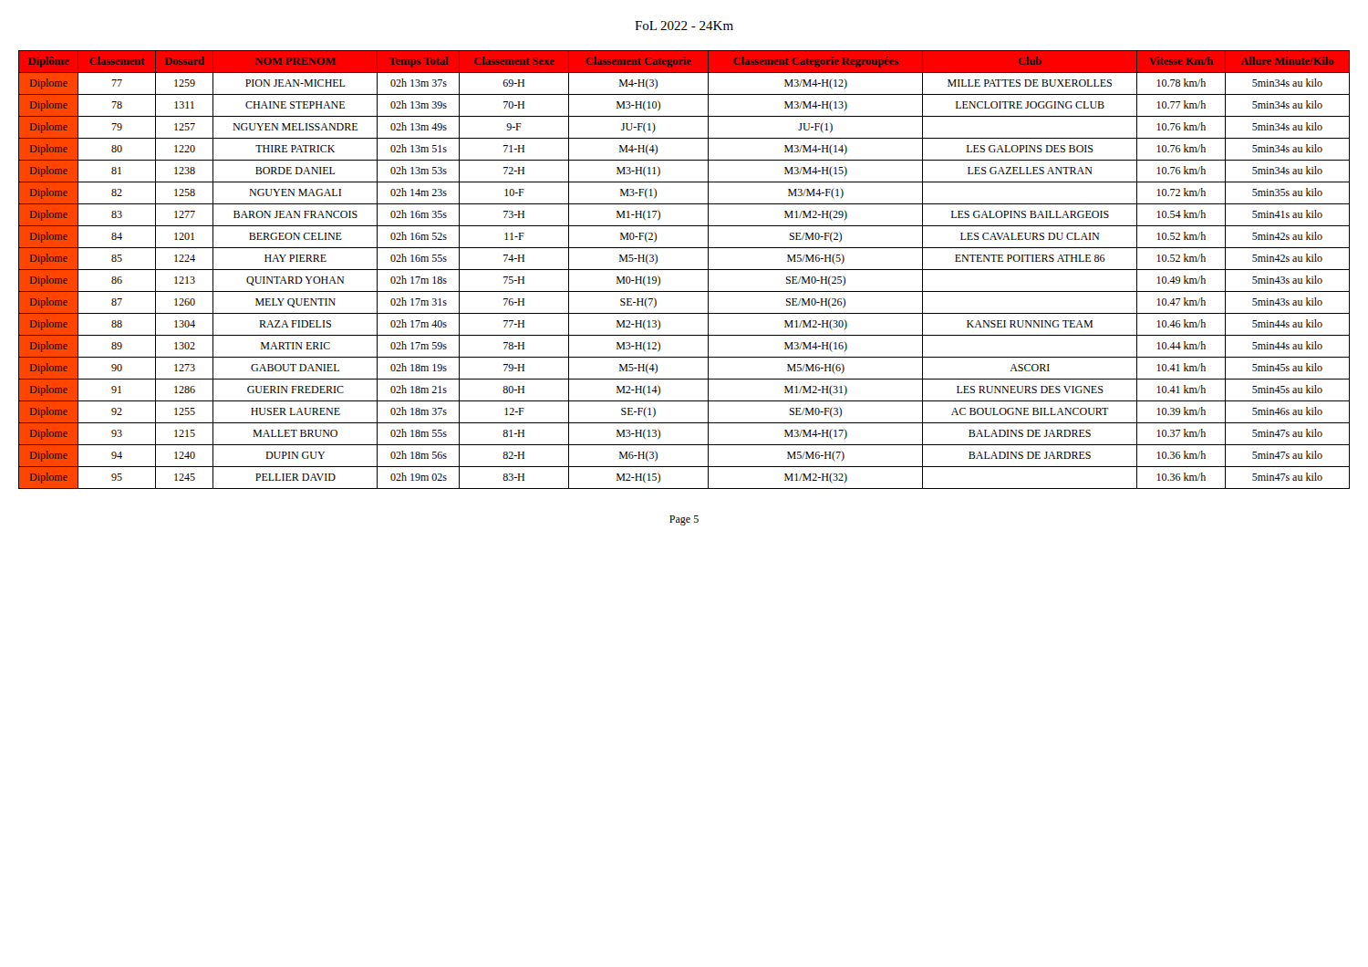FoL 2022 - 24Km
| Diplôme | Classement | Dossard | NOM PRENOM | Temps Total | Classement Sexe | Classement Categorie | Classement Categorie Regroupées | Club | Vitesse Km/h | Allure Minute/Kilo |
| --- | --- | --- | --- | --- | --- | --- | --- | --- | --- | --- |
| Diplome | 77 | 1259 | PION JEAN-MICHEL | 02h 13m 37s | 69-H | M4-H(3) | M3/M4-H(12) | MILLE PATTES DE BUXEROLLES | 10.78 km/h | 5min34s au kilo |
| Diplome | 78 | 1311 | CHAINE STEPHANE | 02h 13m 39s | 70-H | M3-H(10) | M3/M4-H(13) | LENCLOITRE JOGGING CLUB | 10.77 km/h | 5min34s au kilo |
| Diplome | 79 | 1257 | NGUYEN MELISSANDRE | 02h 13m 49s | 9-F | JU-F(1) | JU-F(1) | | 10.76 km/h | 5min34s au kilo |
| Diplome | 80 | 1220 | THIRE PATRICK | 02h 13m 51s | 71-H | M4-H(4) | M3/M4-H(14) | LES GALOPINS DES BOIS | 10.76 km/h | 5min34s au kilo |
| Diplome | 81 | 1238 | BORDE DANIEL | 02h 13m 53s | 72-H | M3-H(11) | M3/M4-H(15) | LES GAZELLES ANTRAN | 10.76 km/h | 5min34s au kilo |
| Diplome | 82 | 1258 | NGUYEN MAGALI | 02h 14m 23s | 10-F | M3-F(1) | M3/M4-F(1) | | 10.72 km/h | 5min35s au kilo |
| Diplome | 83 | 1277 | BARON JEAN FRANCOIS | 02h 16m 35s | 73-H | M1-H(17) | M1/M2-H(29) | LES GALOPINS BAILLARGEOIS | 10.54 km/h | 5min41s au kilo |
| Diplome | 84 | 1201 | BERGEON CELINE | 02h 16m 52s | 11-F | M0-F(2) | SE/M0-F(2) | LES CAVALEURS DU CLAIN | 10.52 km/h | 5min42s au kilo |
| Diplome | 85 | 1224 | HAY PIERRE | 02h 16m 55s | 74-H | M5-H(3) | M5/M6-H(5) | ENTENTE POITIERS ATHLE 86 | 10.52 km/h | 5min42s au kilo |
| Diplome | 86 | 1213 | QUINTARD YOHAN | 02h 17m 18s | 75-H | M0-H(19) | SE/M0-H(25) | | 10.49 km/h | 5min43s au kilo |
| Diplome | 87 | 1260 | MELY QUENTIN | 02h 17m 31s | 76-H | SE-H(7) | SE/M0-H(26) | | 10.47 km/h | 5min43s au kilo |
| Diplome | 88 | 1304 | RAZA FIDELIS | 02h 17m 40s | 77-H | M2-H(13) | M1/M2-H(30) | KANSEI RUNNING TEAM | 10.46 km/h | 5min44s au kilo |
| Diplome | 89 | 1302 | MARTIN ERIC | 02h 17m 59s | 78-H | M3-H(12) | M3/M4-H(16) | | 10.44 km/h | 5min44s au kilo |
| Diplome | 90 | 1273 | GABOUT DANIEL | 02h 18m 19s | 79-H | M5-H(4) | M5/M6-H(6) | ASCORI | 10.41 km/h | 5min45s au kilo |
| Diplome | 91 | 1286 | GUERIN FREDERIC | 02h 18m 21s | 80-H | M2-H(14) | M1/M2-H(31) | LES RUNNEURS DES VIGNES | 10.41 km/h | 5min45s au kilo |
| Diplome | 92 | 1255 | HUSER LAURENE | 02h 18m 37s | 12-F | SE-F(1) | SE/M0-F(3) | AC BOULOGNE BILLANCOURT | 10.39 km/h | 5min46s au kilo |
| Diplome | 93 | 1215 | MALLET BRUNO | 02h 18m 55s | 81-H | M3-H(13) | M3/M4-H(17) | BALADINS DE JARDRES | 10.37 km/h | 5min47s au kilo |
| Diplome | 94 | 1240 | DUPIN GUY | 02h 18m 56s | 82-H | M6-H(3) | M5/M6-H(7) | BALADINS DE JARDRES | 10.36 km/h | 5min47s au kilo |
| Diplome | 95 | 1245 | PELLIER DAVID | 02h 19m 02s | 83-H | M2-H(15) | M1/M2-H(32) | | 10.36 km/h | 5min47s au kilo |
Page 5